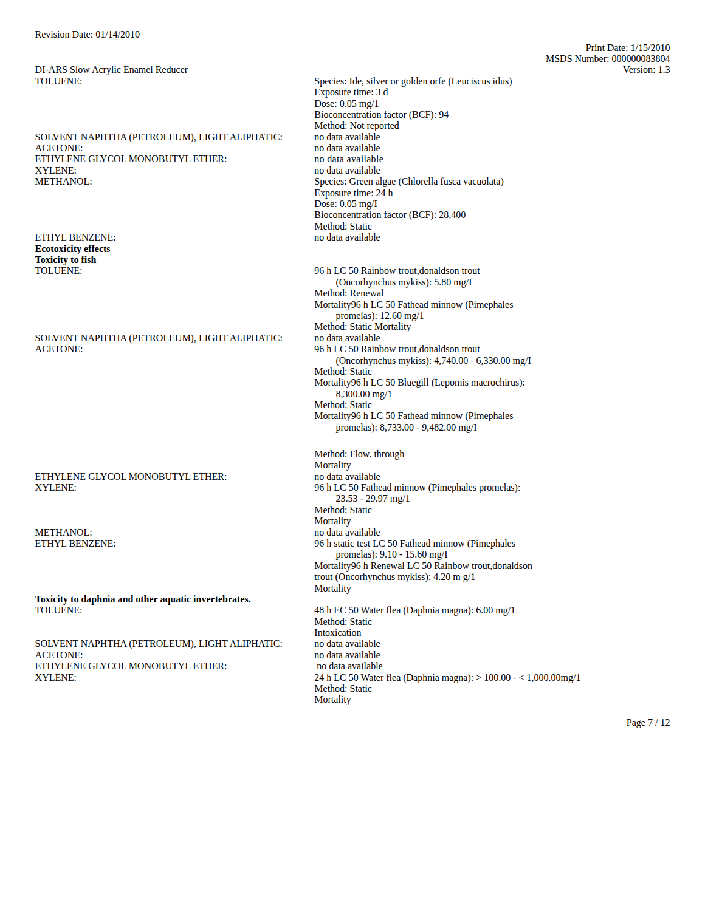Revision Date: 01/14/2010
Print Date: 1/15/2010
MSDS Number: 000000083804
| DI-ARS Slow Acrylic Enamel Reducer | Version: 1.3 |
| TOLUENE: | Species: Ide, silver or golden orfe (Leuciscus idus) Exposure time: 3 d Dose: 0.05 mg/1 Bioconcentration factor (BCF): 94 Method: Not reported |
| SOLVENT NAPHTHA (PETROLEUM), LIGHT ALIPHATIC: | no data available |
| ACETONE: | no data available |
| ETHYLENE GLYCOL MONOBUTYL ETHER: | no data available |
| XYLENE: | no data available |
| METHANOL: | Species: Green algae (Chlorella fusca vacuolata) Exposure time: 24 h Dose: 0.05 mg/I Bioconcentration factor (BCF): 28,400 Method: Static |
| ETHYL BENZENE: | no data available |
Ecotoxicity effects
Toxicity to fish
| TOLUENE: | 96 h LC 50 Rainbow trout,donaldson trout (Oncorhynchus mykiss): 5.80 mg/I Method: Renewal Mortality96 h LC 50 Fathead minnow (Pimephales promelas): 12.60 mg/1 Method: Static Mortality |
| SOLVENT NAPHTHA (PETROLEUM), LIGHT ALIPHATIC: | no data available |
| ACETONE: | 96 h LC 50 Rainbow trout,donaldson trout (Oncorhynchus mykiss): 4,740.00 - 6,330.00 mg/I Method: Static Mortality96 h LC 50 Bluegill (Lepomis macrochirus): 8,300.00 mg/1 Method: Static Mortality96 h LC 50 Fathead minnow (Pimephales promelas): 8,733.00 - 9,482.00 mg/I Method: Flow. through Mortality |
| ETHYLENE GLYCOL MONOBUTYL ETHER: | no data available |
| XYLENE: | 96 h LC 50 Fathead minnow (Pimephales promelas): 23.53 - 29.97 mg/1 Method: Static Mortality |
| METHANOL: | no data available |
| ETHYL BENZENE: | 96 h static test LC 50 Fathead minnow (Pimephales promelas): 9.10 - 15.60 mg/I Mortality96 h Renewal LC 50 Rainbow trout,donaldson trout (Oncorhynchus mykiss): 4.20 m g/1 Mortality |
Toxicity to daphnia and other aquatic invertebrates.
| TOLUENE: | 48 h EC 50 Water flea (Daphnia magna): 6.00 mg/1 Method: Static Intoxication |
| SOLVENT NAPHTHA (PETROLEUM), LIGHT ALIPHATIC: | no data available |
| ACETONE: | no data available |
| ETHYLENE GLYCOL MONOBUTYL ETHER: | no data available |
| XYLENE: | 24 h LC 50 Water flea (Daphnia magna): > 100.00 - < 1,000.00mg/1 Method: Static Mortality |
Page 7 / 12